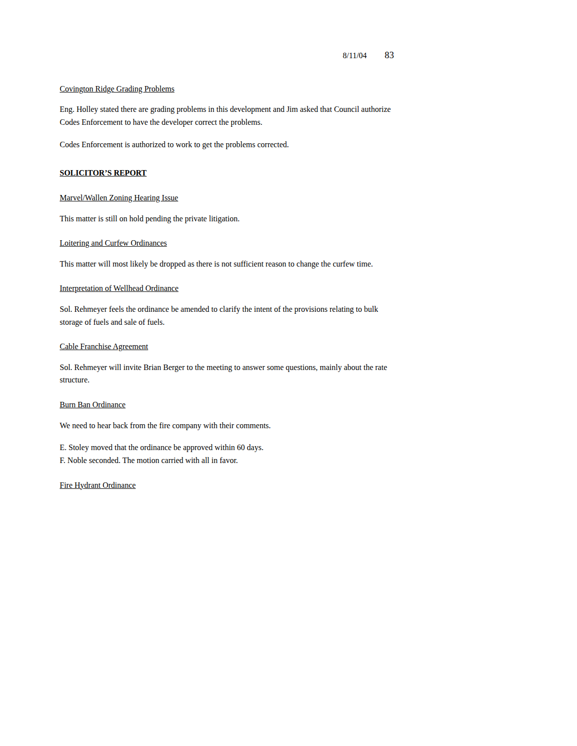8/11/04 83
Covington Ridge Grading Problems
Eng. Holley stated there are grading problems in this development and Jim asked that Council authorize Codes Enforcement to have the developer correct the problems.
Codes Enforcement is authorized to work to get the problems corrected.
SOLICITOR’S REPORT
Marvel/Wallen Zoning Hearing Issue
This matter is still on hold pending the private litigation.
Loitering and Curfew Ordinances
This matter will most likely be dropped as there is not sufficient reason to change the curfew time.
Interpretation of Wellhead Ordinance
Sol. Rehmeyer feels the ordinance be amended to clarify the intent of the provisions relating to bulk storage of fuels and sale of fuels.
Cable Franchise Agreement
Sol. Rehmeyer will invite Brian Berger to the meeting to answer some questions, mainly about the rate structure.
Burn Ban Ordinance
We need to hear back from the fire company with their comments.
E. Stoley moved that the ordinance be approved within 60 days.
F. Noble seconded. The motion carried with all in favor.
Fire Hydrant Ordinance